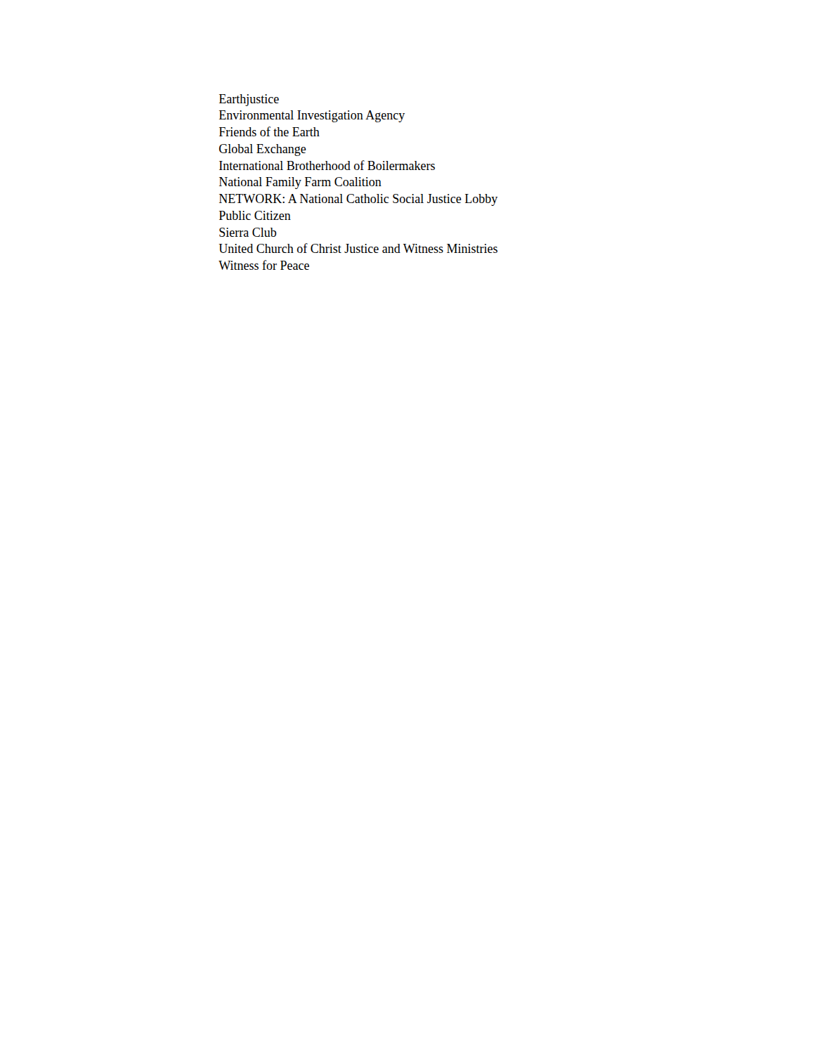Earthjustice
Environmental Investigation Agency
Friends of the Earth
Global Exchange
International Brotherhood of Boilermakers
National Family Farm Coalition
NETWORK: A National Catholic Social Justice Lobby
Public Citizen
Sierra Club
United Church of Christ Justice and Witness Ministries
Witness for Peace